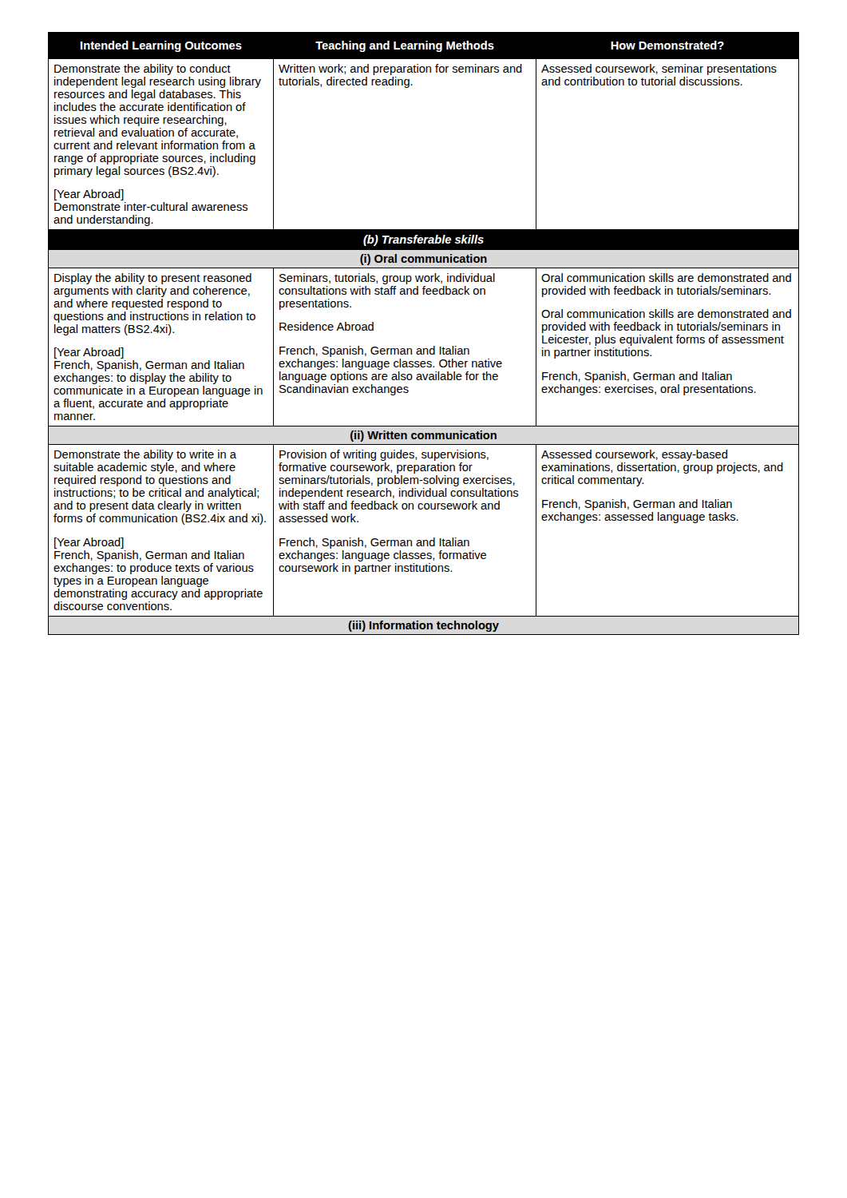| Intended Learning Outcomes | Teaching and Learning Methods | How Demonstrated? |
| --- | --- | --- |
| Demonstrate the ability to conduct independent legal research using library resources and legal databases. This includes the accurate identification of issues which require researching, retrieval and evaluation of accurate, current and relevant information from a range of appropriate sources, including primary legal sources (BS2.4vi). [Year Abroad] Demonstrate inter-cultural awareness and understanding. | Written work; and preparation for seminars and tutorials, directed reading. | Assessed coursework, seminar presentations and contribution to tutorial discussions. |
| (b) Transferable skills |
| (i) Oral communication |
| Display the ability to present reasoned arguments with clarity and coherence, and where requested respond to questions and instructions in relation to legal matters (BS2.4xi). [Year Abroad] French, Spanish, German and Italian exchanges: to display the ability to communicate in a European language in a fluent, accurate and appropriate manner. | Seminars, tutorials, group work, individual consultations with staff and feedback on presentations. Residence Abroad French, Spanish, German and Italian exchanges: language classes. Other native language options are also available for the Scandinavian exchanges | Oral communication skills are demonstrated and provided with feedback in tutorials/seminars. Oral communication skills are demonstrated and provided with feedback in tutorials/seminars in Leicester, plus equivalent forms of assessment in partner institutions. French, Spanish, German and Italian exchanges: exercises, oral presentations. |
| (ii) Written communication |
| Demonstrate the ability to write in a suitable academic style, and where required respond to questions and instructions; to be critical and analytical; and to present data clearly in written forms of communication (BS2.4ix and xi). [Year Abroad] French, Spanish, German and Italian exchanges: to produce texts of various types in a European language demonstrating accuracy and appropriate discourse conventions. | Provision of writing guides, supervisions, formative coursework, preparation for seminars/tutorials, problem-solving exercises, independent research, individual consultations with staff and feedback on coursework and assessed work. French, Spanish, German and Italian exchanges: language classes, formative coursework in partner institutions. | Assessed coursework, essay-based examinations, dissertation, group projects, and critical commentary. French, Spanish, German and Italian exchanges: assessed language tasks. |
| (iii) Information technology |